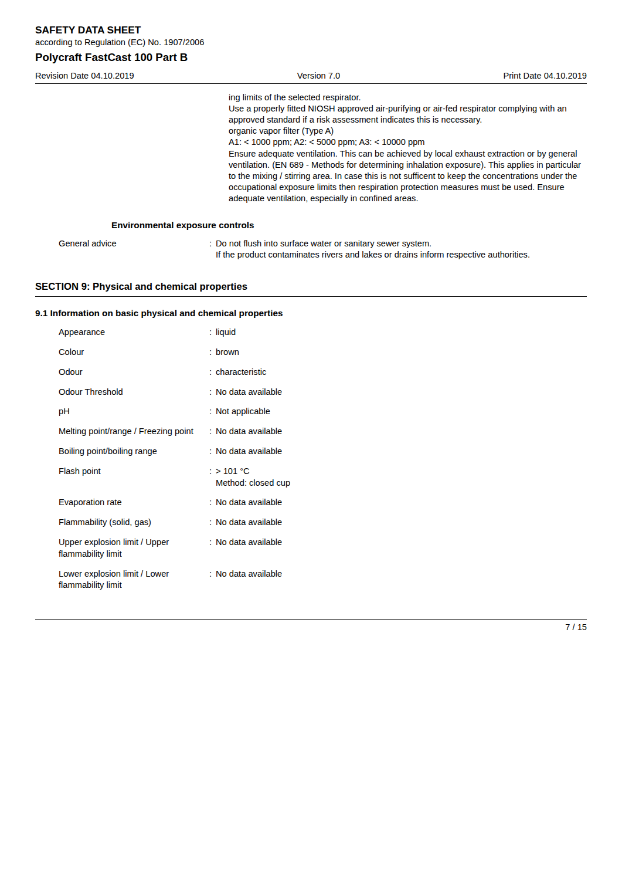SAFETY DATA SHEET
according to Regulation (EC) No. 1907/2006
Polycraft FastCast 100 Part B
Revision Date 04.10.2019 Version 7.0 Print Date 04.10.2019
ing limits of the selected respirator.
Use a properly fitted NIOSH approved air-purifying or air-fed respirator complying with an approved standard if a risk assessment indicates this is necessary.
organic vapor filter (Type A)
A1: < 1000 ppm; A2: < 5000 ppm; A3: < 10000 ppm
Ensure adequate ventilation. This can be achieved by local exhaust extraction or by general ventilation. (EN 689 - Methods for determining inhalation exposure). This applies in particular to the mixing / stirring area. In case this is not sufficent to keep the concentrations under the occupational exposure limits then respiration protection measures must be used. Ensure adequate ventilation, especially in confined areas.
Environmental exposure controls
| General advice | : | Do not flush into surface water or sanitary sewer system. If the product contaminates rivers and lakes or drains inform respective authorities. |
SECTION 9: Physical and chemical properties
9.1 Information on basic physical and chemical properties
| Appearance | : | liquid |
| Colour | : | brown |
| Odour | : | characteristic |
| Odour Threshold | : | No data available |
| pH | : | Not applicable |
| Melting point/range / Freezing point | : | No data available |
| Boiling point/boiling range | : | No data available |
| Flash point | : | > 101 °C Method: closed cup |
| Evaporation rate | : | No data available |
| Flammability (solid, gas) | : | No data available |
| Upper explosion limit / Upper flammability limit | : | No data available |
| Lower explosion limit / Lower flammability limit | : | No data available |
7 / 15